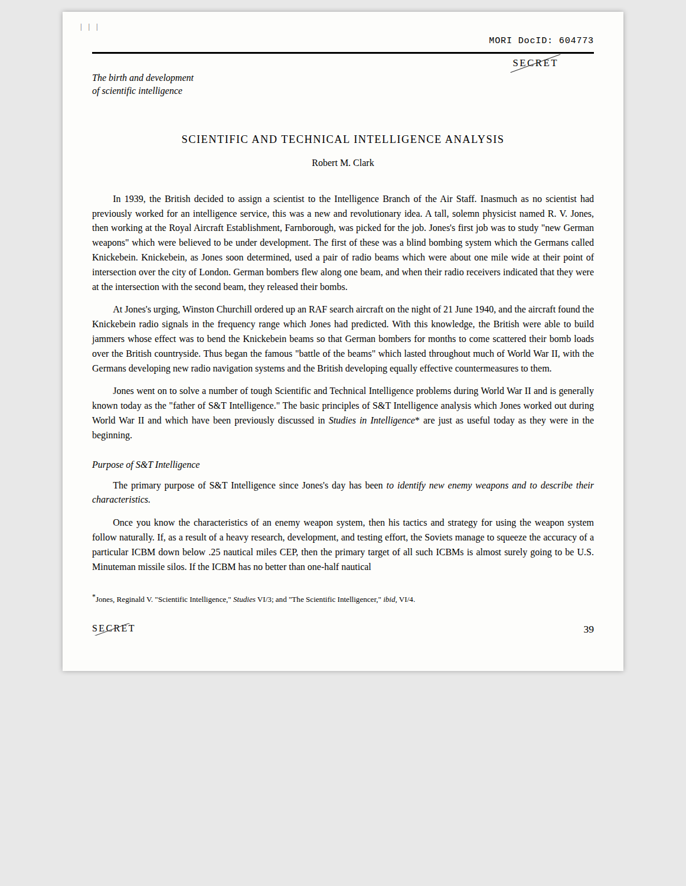| | |
MORI DocID: 604773
SECRET
The birth and development
of scientific intelligence
SCIENTIFIC AND TECHNICAL INTELLIGENCE ANALYSIS
Robert M. Clark
In 1939, the British decided to assign a scientist to the Intelligence Branch of the Air Staff. Inasmuch as no scientist had previously worked for an intelligence service, this was a new and revolutionary idea. A tall, solemn physicist named R. V. Jones, then working at the Royal Aircraft Establishment, Farnborough, was picked for the job. Jones's first job was to study "new German weapons" which were believed to be under development. The first of these was a blind bombing system which the Germans called Knickebein. Knickebein, as Jones soon determined, used a pair of radio beams which were about one mile wide at their point of intersection over the city of London. German bombers flew along one beam, and when their radio receivers indicated that they were at the intersection with the second beam, they released their bombs.
At Jones's urging, Winston Churchill ordered up an RAF search aircraft on the night of 21 June 1940, and the aircraft found the Knickebein radio signals in the frequency range which Jones had predicted. With this knowledge, the British were able to build jammers whose effect was to bend the Knickebein beams so that German bombers for months to come scattered their bomb loads over the British countryside. Thus began the famous "battle of the beams" which lasted throughout much of World War II, with the Germans developing new radio navigation systems and the British developing equally effective countermeasures to them.
Jones went on to solve a number of tough Scientific and Technical Intelligence problems during World War II and is generally known today as the "father of S&T Intelligence." The basic principles of S&T Intelligence analysis which Jones worked out during World War II and which have been previously discussed in Studies in Intelligence* are just as useful today as they were in the beginning.
Purpose of S&T Intelligence
The primary purpose of S&T Intelligence since Jones's day has been to identify new enemy weapons and to describe their characteristics.
Once you know the characteristics of an enemy weapon system, then his tactics and strategy for using the weapon system follow naturally. If, as a result of a heavy research, development, and testing effort, the Soviets manage to squeeze the accuracy of a particular ICBM down below .25 nautical miles CEP, then the primary target of all such ICBMs is almost surely going to be U.S. Minuteman missile silos. If the ICBM has no better than one-half nautical
*Jones, Reginald V. "Scientific Intelligence," Studies VI/3; and "The Scientific Intelligencer," ibid, VI/4.
SECRET
39